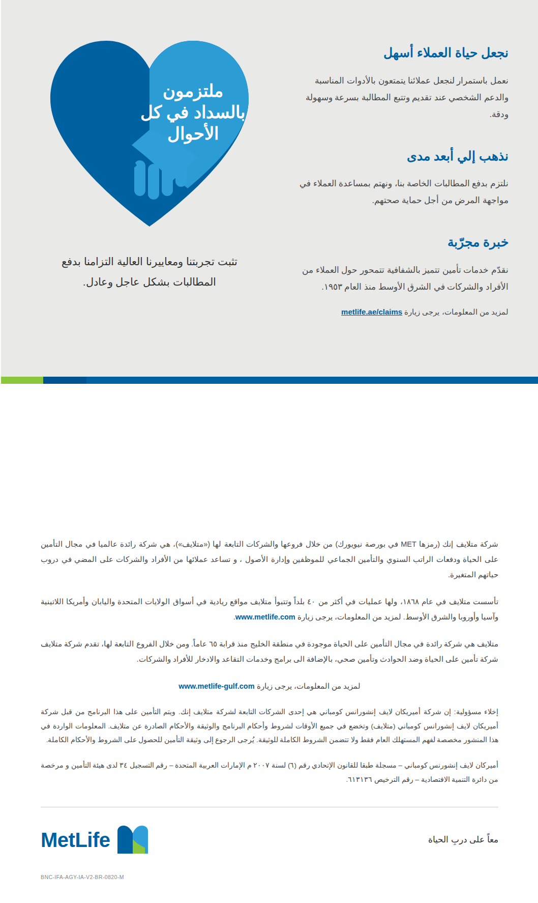نجعل حياة العملاء أسهل
نعمل باستمرار لنجعل عملائنا يتمتعون بالأدوات المناسبة والدعم الشخصي عند تقديم وتتبع المطالبة بسرعة وسهولة ودقة.
نذهب إلي أبعد مدى
نلتزم بدفع المطالبات الخاصة بنا، ونهتم بمساعدة العملاء في مواجهة المرض من أجل حماية صحتهم.
خبرة مجرّبة
نقدّم خدمات تأمين تتميز بالشفافية تتمحور حول العملاء من الأفراد والشركات في الشرق الأوسط منذ العام ١٩٥٣.
لمزيد من المعلومات، يرجى زيارة metlife.ae/claims
ملتزمون بالسداد في كل الأحوال
تثبت تجربتنا ومعاييرنا العالية التزامنا بدفع المطالبات بشكل عاجل وعادل.
شركة متلايف إنك (رمزها MET في بورصة نيويورك) من خلال فروعها والشركات التابعة لها («متلايف»)، هي شركة رائدة عالميا في مجال التأمين على الحياة ودفعات الراتب السنوي والتأمين الجماعي للموظفين وإدارة الأصول ، و تساعد عملائها من الأفراد والشركات على المضي في دروب حياتهم المتغيرة.
تأسست متلايف في عام ١٨٦٨، ولها عمليات في أكثر من ٤٠ بلداً وتتبوأ متلايف مواقع ريادية في أسواق الولايات المتحدة واليابان وأمريكا اللاتينية وآسيا وأوروبا والشرق الأوسط. لمزيد من المعلومات، يرجى زيارة www.metlife.com.
متلايف هي شركة رائدة في مجال التأمين على الحياة موجودة في منطقة الخليج منذ قرابة ٦٥ عاماً. ومن خلال الفروع التابعة لها، تقدم شركة متلايف شركة تأمين على الحياة وضد الحوادث وتأمين صحي، بالإضافة الى برامج وخدمات التقاعد والادخار للأفراد والشركات.
لمزيد من المعلومات، يرجى زيارة www.metlife-gulf.com
إخلاء مسؤولية: إن شركة أميريكان لايف إنشورانس كومباني هي إحدى الشركات التابعة لشركة متلايف إنك. ويتم التأمين على هذا البرنامج من قبل شركة أميريكان لايف إنشورانس كومباني (متلايف) وتخضع في جميع الأوقات لشروط وأحكام البرنامج والوثيقة والأحكام الصادرة عن متلايف. المعلومات الواردة في هذا المنشور مخصصة لفهم المستهلك العام فقط ولا تتضمن الشروط الكاملة للوثيقة. يُرجى الرجوع إلى وثيقة التأمين للحصول على الشروط والأحكام الكاملة.
أميركان لايف إنشورنس كومباني – مسجلة طبقا للقانون الإتحادي رقم (٦) لسنة ٢٠٠٧ م الإمارات العربية المتحدة – رقم التسجيل ٣٤ لدى هيئة التأمين و مرخصة من دائرة التنمية الافتصادية – رقم الترخيص ٦١٣١٣٦.
معاً على دربِ الحياة
MetLife
BNC-IFA-AGY-IA-V2-BR-0820-M